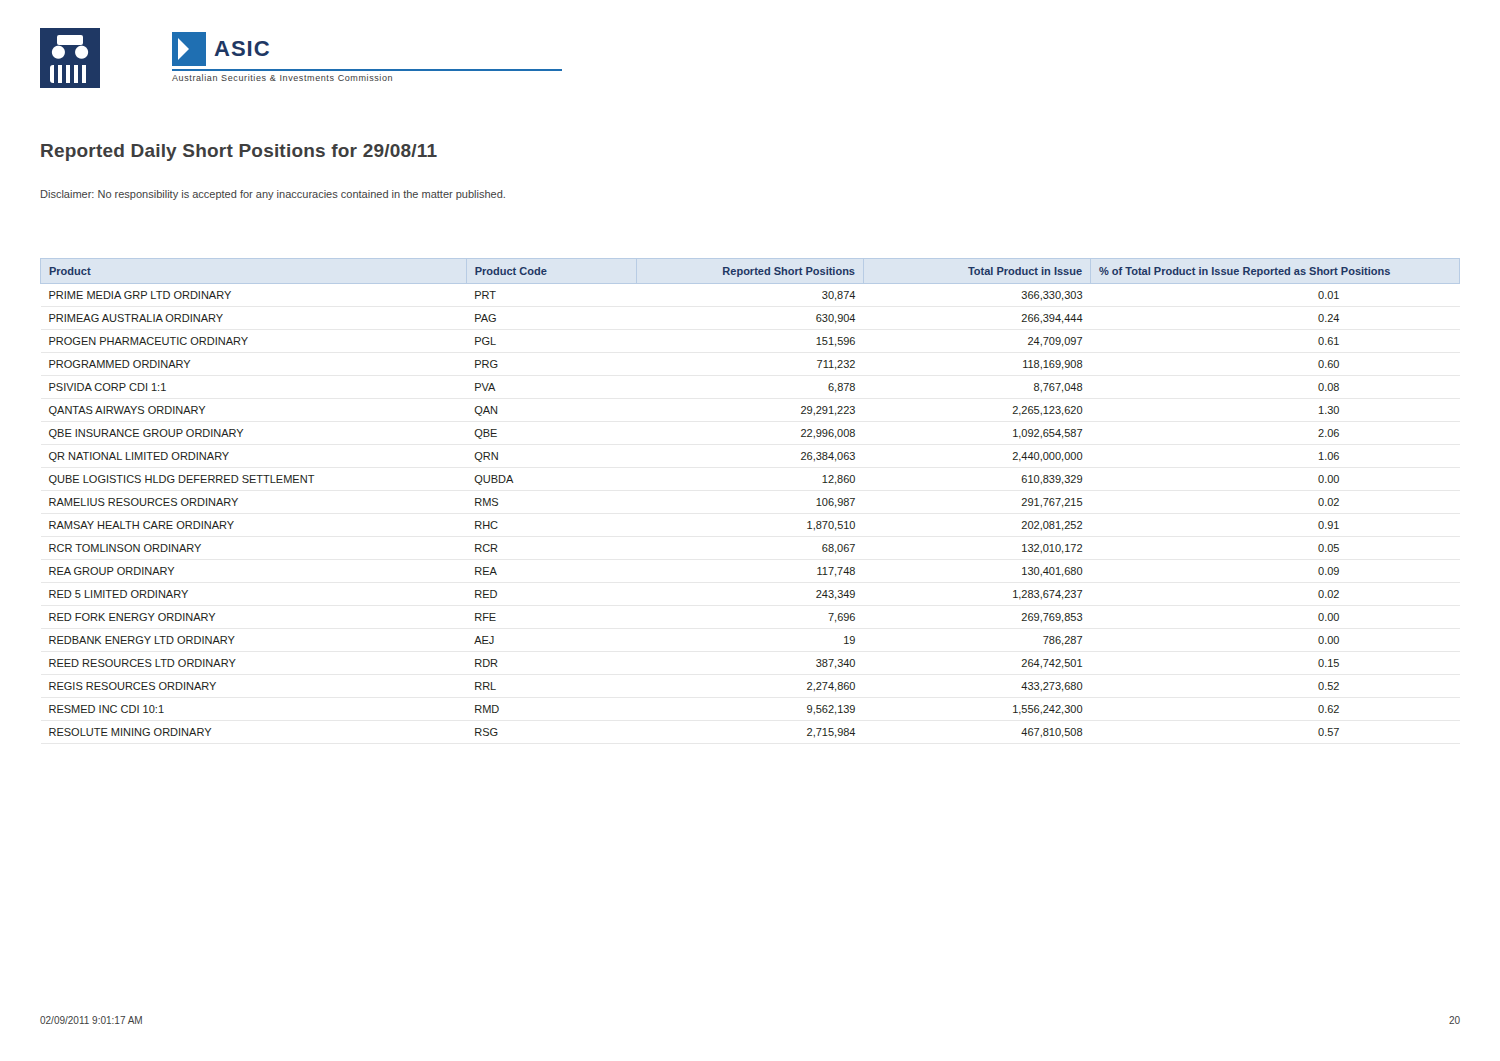ASIC
Australian Securities & Investments Commission
Reported Daily Short Positions for 29/08/11
Disclaimer: No responsibility is accepted for any inaccuracies contained in the matter published.
| Product | Product Code | Reported Short Positions | Total Product in Issue | % of Total Product in Issue Reported as Short Positions |
| --- | --- | --- | --- | --- |
| PRIME MEDIA GRP LTD ORDINARY | PRT | 30,874 | 366,330,303 | 0.01 |
| PRIMEAG AUSTRALIA ORDINARY | PAG | 630,904 | 266,394,444 | 0.24 |
| PROGEN PHARMACEUTIC ORDINARY | PGL | 151,596 | 24,709,097 | 0.61 |
| PROGRAMMED ORDINARY | PRG | 711,232 | 118,169,908 | 0.60 |
| PSIVIDA CORP CDI 1:1 | PVA | 6,878 | 8,767,048 | 0.08 |
| QANTAS AIRWAYS ORDINARY | QAN | 29,291,223 | 2,265,123,620 | 1.30 |
| QBE INSURANCE GROUP ORDINARY | QBE | 22,996,008 | 1,092,654,587 | 2.06 |
| QR NATIONAL LIMITED ORDINARY | QRN | 26,384,063 | 2,440,000,000 | 1.06 |
| QUBE LOGISTICS HLDG DEFERRED SETTLEMENT | QUBDA | 12,860 | 610,839,329 | 0.00 |
| RAMELIUS RESOURCES ORDINARY | RMS | 106,987 | 291,767,215 | 0.02 |
| RAMSAY HEALTH CARE ORDINARY | RHC | 1,870,510 | 202,081,252 | 0.91 |
| RCR TOMLINSON ORDINARY | RCR | 68,067 | 132,010,172 | 0.05 |
| REA GROUP ORDINARY | REA | 117,748 | 130,401,680 | 0.09 |
| RED 5 LIMITED ORDINARY | RED | 243,349 | 1,283,674,237 | 0.02 |
| RED FORK ENERGY ORDINARY | RFE | 7,696 | 269,769,853 | 0.00 |
| REDBANK ENERGY LTD ORDINARY | AEJ | 19 | 786,287 | 0.00 |
| REED RESOURCES LTD ORDINARY | RDR | 387,340 | 264,742,501 | 0.15 |
| REGIS RESOURCES ORDINARY | RRL | 2,274,860 | 433,273,680 | 0.52 |
| RESMED INC CDI 10:1 | RMD | 9,562,139 | 1,556,242,300 | 0.62 |
| RESOLUTE MINING ORDINARY | RSG | 2,715,984 | 467,810,508 | 0.57 |
02/09/2011 9:01:17 AM
20